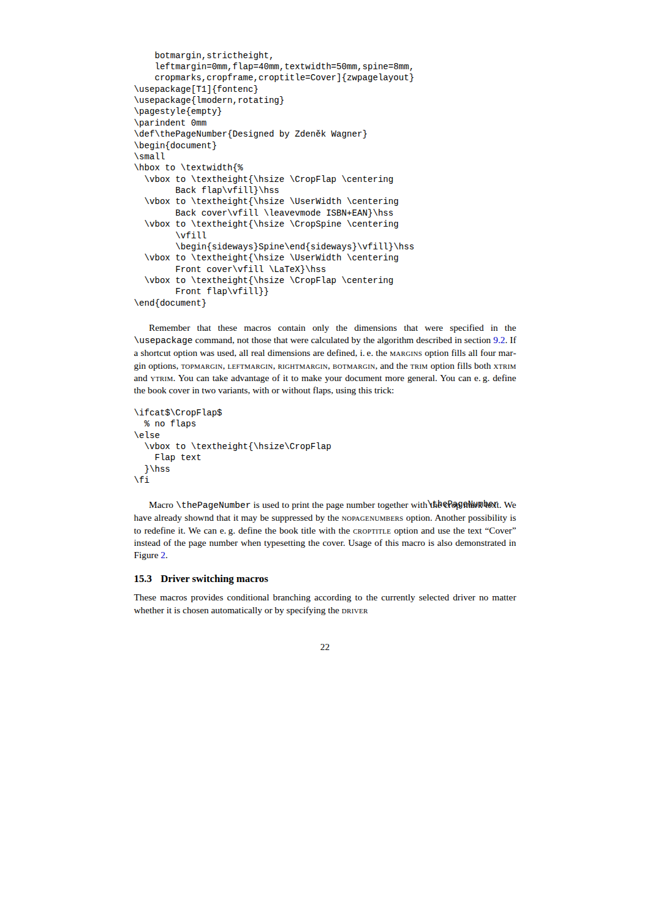botmargin,strictheight,
    leftmargin=0mm,flap=40mm,textwidth=50mm,spine=8mm,
    cropmarks,cropframe,croptitle=Cover]{zwpagelayout}
\usepackage[T1]{fontenc}
\usepackage{lmodern,rotating}
\pagestyle{empty}
\parindent 0mm
\def\thePageNumber{Designed by Zdeněk Wagner}
\begin{document}
\small
\hbox to \textwidth{%
  \vbox to \textheight{\hsize \CropFlap \centering
        Back flap\vfill}\hss
  \vbox to \textheight{\hsize \UserWidth \centering
        Back cover\vfill \leavevmode ISBN+EAN}\hss
  \vbox to \textheight{\hsize \CropSpine \centering
        \vfill
        \begin{sideways}Spine\end{sideways}\vfill}\hss
  \vbox to \textheight{\hsize \UserWidth \centering
        Front cover\vfill \LaTeX}\hss
  \vbox to \textheight{\hsize \CropFlap \centering
        Front flap\vfill}}
\end{document}
Remember that these macros contain only the dimensions that were specified in the \usepackage command, not those that were calculated by the algorithm described in section 9.2. If a shortcut option was used, all real dimensions are defined, i. e. the margins option fills all four margin options, topmargin, leftmargin, rightmargin, botmargin, and the trim option fills both xtrim and ytrim. You can take advantage of it to make your document more general. You can e. g. define the book cover in two variants, with or without flaps, using this trick:
\ifcat$\CropFlap$
  % no flaps
\else
  \vbox to \textheight{\hsize\CropFlap
    Flap text
  }\hss
\fi
\thePageNumber
Macro \thePageNumber is used to print the page number together with the crop mark text. We have already shownd that it may be suppressed by the nopagenumbers option. Another possibility is to redefine it. We can e. g. define the book title with the croptitle option and use the text “Cover” instead of the page number when typesetting the cover. Usage of this macro is also demonstrated in Figure 2.
15.3 Driver switching macros
These macros provides conditional branching according to the currently selected driver no matter whether it is chosen automatically or by specifying the driver
22